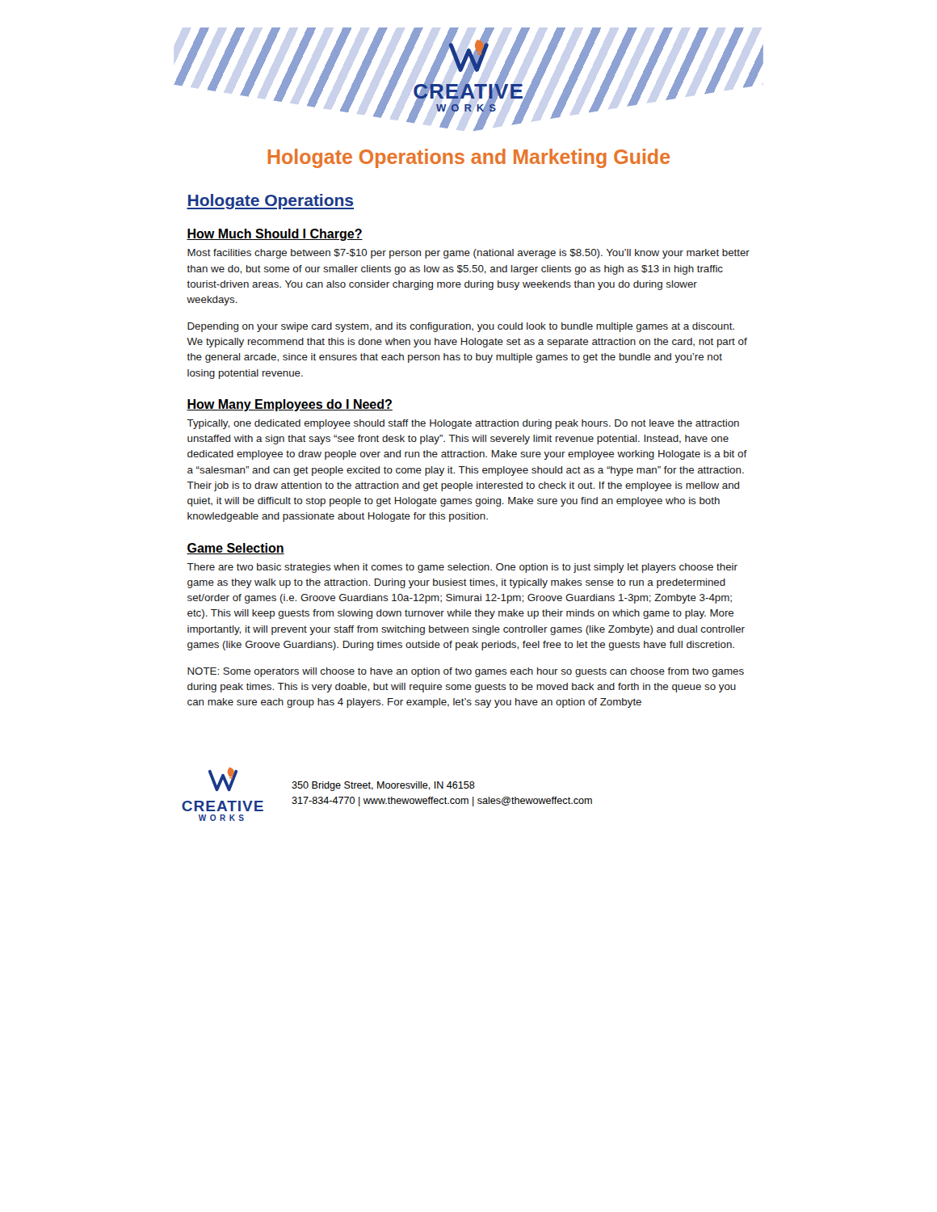CREATIVE WORKS
Hologate Operations and Marketing Guide
Hologate Operations
How Much Should I Charge?
Most facilities charge between $7-$10 per person per game (national average is $8.50). You’ll know your market better than we do, but some of our smaller clients go as low as $5.50, and larger clients go as high as $13 in high traffic tourist-driven areas. You can also consider charging more during busy weekends than you do during slower weekdays.
Depending on your swipe card system, and its configuration, you could look to bundle multiple games at a discount. We typically recommend that this is done when you have Hologate set as a separate attraction on the card, not part of the general arcade, since it ensures that each person has to buy multiple games to get the bundle and you’re not losing potential revenue.
How Many Employees do I Need?
Typically, one dedicated employee should staff the Hologate attraction during peak hours. Do not leave the attraction unstaffed with a sign that says “see front desk to play”. This will severely limit revenue potential. Instead, have one dedicated employee to draw people over and run the attraction. Make sure your employee working Hologate is a bit of a “salesman” and can get people excited to come play it. This employee should act as a “hype man” for the attraction. Their job is to draw attention to the attraction and get people interested to check it out. If the employee is mellow and quiet, it will be difficult to stop people to get Hologate games going. Make sure you find an employee who is both knowledgeable and passionate about Hologate for this position.
Game Selection
There are two basic strategies when it comes to game selection. One option is to just simply let players choose their game as they walk up to the attraction. During your busiest times, it typically makes sense to run a predetermined set/order of games (i.e. Groove Guardians 10a-12pm; Simurai 12-1pm; Groove Guardians 1-3pm; Zombyte 3-4pm; etc). This will keep guests from slowing down turnover while they make up their minds on which game to play. More importantly, it will prevent your staff from switching between single controller games (like Zombyte) and dual controller games (like Groove Guardians). During times outside of peak periods, feel free to let the guests have full discretion.
NOTE: Some operators will choose to have an option of two games each hour so guests can choose from two games during peak times. This is very doable, but will require some guests to be moved back and forth in the queue so you can make sure each group has 4 players. For example, let’s say you have an option of Zombyte
CREATIVE WORKS
350 Bridge Street, Mooresville, IN 46158
317-834-4770 | www.thewoweffect.com | sales@thewoweffect.com